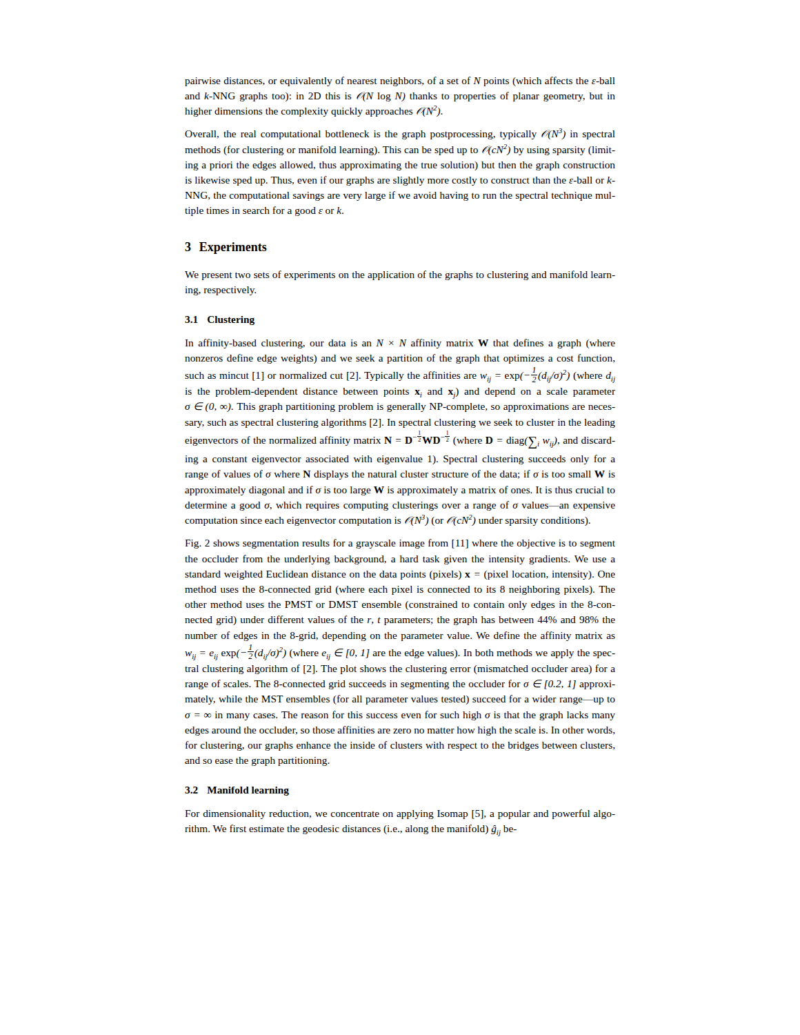pairwise distances, or equivalently of nearest neighbors, of a set of N points (which affects the ε-ball and k-NNG graphs too): in 2D this is 𝒪(N log N) thanks to properties of planar geometry, but in higher dimensions the complexity quickly approaches 𝒪(N2).
Overall, the real computational bottleneck is the graph postprocessing, typically 𝒪(N3) in spectral methods (for clustering or manifold learning). This can be sped up to 𝒪(cN2) by using sparsity (limiting a priori the edges allowed, thus approximating the true solution) but then the graph construction is likewise sped up. Thus, even if our graphs are slightly more costly to construct than the ε-ball or k-NNG, the computational savings are very large if we avoid having to run the spectral technique multiple times in search for a good ε or k.
3 Experiments
We present two sets of experiments on the application of the graphs to clustering and manifold learning, respectively.
3.1 Clustering
In affinity-based clustering, our data is an N × N affinity matrix W that defines a graph (where nonzeros define edge weights) and we seek a partition of the graph that optimizes a cost function, such as mincut [1] or normalized cut [2]. Typically the affinities are wij = exp(−12(dij/σ)2) (where dij is the problem-dependent distance between points xi and xj) and depend on a scale parameter σ ∈ (0, ∞). This graph partitioning problem is generally NP-complete, so approximations are necessary, such as spectral clustering algorithms [2]. In spectral clustering we seek to cluster in the leading eigenvectors of the normalized affinity matrix N = D−12WD−12 (where D = diag(∑i wij), and discarding a constant eigenvector associated with eigenvalue 1). Spectral clustering succeeds only for a range of values of σ where N displays the natural cluster structure of the data; if σ is too small W is approximately diagonal and if σ is too large W is approximately a matrix of ones. It is thus crucial to determine a good σ, which requires computing clusterings over a range of σ values—an expensive computation since each eigenvector computation is 𝒪(N3) (or 𝒪(cN2) under sparsity conditions).
Fig. 2 shows segmentation results for a grayscale image from [11] where the objective is to segment the occluder from the underlying background, a hard task given the intensity gradients. We use a standard weighted Euclidean distance on the data points (pixels) x = (pixel location, intensity). One method uses the 8-connected grid (where each pixel is connected to its 8 neighboring pixels). The other method uses the PMST or DMST ensemble (constrained to contain only edges in the 8-connected grid) under different values of the r, t parameters; the graph has between 44% and 98% the number of edges in the 8-grid, depending on the parameter value. We define the affinity matrix as wij = eij exp(−12(dij/σ)2) (where eij ∈ [0, 1] are the edge values). In both methods we apply the spectral clustering algorithm of [2]. The plot shows the clustering error (mismatched occluder area) for a range of scales. The 8-connected grid succeeds in segmenting the occluder for σ ∈ [0.2, 1] approximately, while the MST ensembles (for all parameter values tested) succeed for a wider range—up to σ = ∞ in many cases. The reason for this success even for such high σ is that the graph lacks many edges around the occluder, so those affinities are zero no matter how high the scale is. In other words, for clustering, our graphs enhance the inside of clusters with respect to the bridges between clusters, and so ease the graph partitioning.
3.2 Manifold learning
For dimensionality reduction, we concentrate on applying Isomap [5], a popular and powerful algorithm. We first estimate the geodesic distances (i.e., along the manifold) ĝij be-